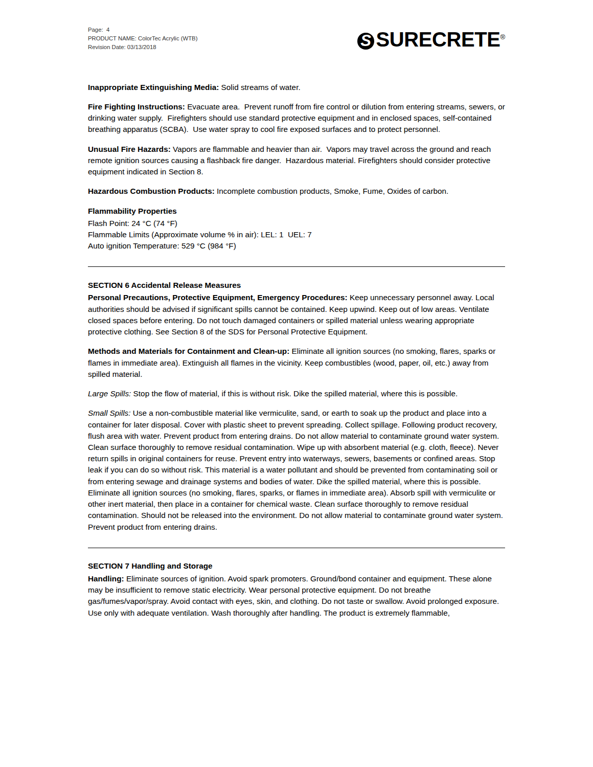Page: 4
PRODUCT NAME: ColorTec Acrylic (WTB)
Revision Date: 03/13/2018
SSURECRETE®
Inappropriate Extinguishing Media: Solid streams of water.
Fire Fighting Instructions: Evacuate area. Prevent runoff from fire control or dilution from entering streams, sewers, or drinking water supply. Firefighters should use standard protective equipment and in enclosed spaces, self-contained breathing apparatus (SCBA). Use water spray to cool fire exposed surfaces and to protect personnel.
Unusual Fire Hazards: Vapors are flammable and heavier than air. Vapors may travel across the ground and reach remote ignition sources causing a flashback fire danger. Hazardous material. Firefighters should consider protective equipment indicated in Section 8.
Hazardous Combustion Products: Incomplete combustion products, Smoke, Fume, Oxides of carbon.
Flammability Properties
Flash Point: 24 °C (74 °F)
Flammable Limits (Approximate volume % in air): LEL: 1 UEL: 7
Auto ignition Temperature: 529 °C (984 °F)
SECTION 6 Accidental Release Measures
Personal Precautions, Protective Equipment, Emergency Procedures: Keep unnecessary personnel away. Local authorities should be advised if significant spills cannot be contained. Keep upwind. Keep out of low areas. Ventilate closed spaces before entering. Do not touch damaged containers or spilled material unless wearing appropriate protective clothing. See Section 8 of the SDS for Personal Protective Equipment.
Methods and Materials for Containment and Clean-up: Eliminate all ignition sources (no smoking, flares, sparks or flames in immediate area). Extinguish all flames in the vicinity. Keep combustibles (wood, paper, oil, etc.) away from spilled material.
Large Spills: Stop the flow of material, if this is without risk. Dike the spilled material, where this is possible.
Small Spills: Use a non-combustible material like vermiculite, sand, or earth to soak up the product and place into a container for later disposal. Cover with plastic sheet to prevent spreading. Collect spillage. Following product recovery, flush area with water. Prevent product from entering drains. Do not allow material to contaminate ground water system. Clean surface thoroughly to remove residual contamination. Wipe up with absorbent material (e.g. cloth, fleece). Never return spills in original containers for reuse. Prevent entry into waterways, sewers, basements or confined areas. Stop leak if you can do so without risk. This material is a water pollutant and should be prevented from contaminating soil or from entering sewage and drainage systems and bodies of water. Dike the spilled material, where this is possible. Eliminate all ignition sources (no smoking, flares, sparks, or flames in immediate area). Absorb spill with vermiculite or other inert material, then place in a container for chemical waste. Clean surface thoroughly to remove residual contamination. Should not be released into the environment. Do not allow material to contaminate ground water system. Prevent product from entering drains.
SECTION 7 Handling and Storage
Handling: Eliminate sources of ignition. Avoid spark promoters. Ground/bond container and equipment. These alone may be insufficient to remove static electricity. Wear personal protective equipment. Do not breathe gas/fumes/vapor/spray. Avoid contact with eyes, skin, and clothing. Do not taste or swallow. Avoid prolonged exposure. Use only with adequate ventilation. Wash thoroughly after handling. The product is extremely flammable,